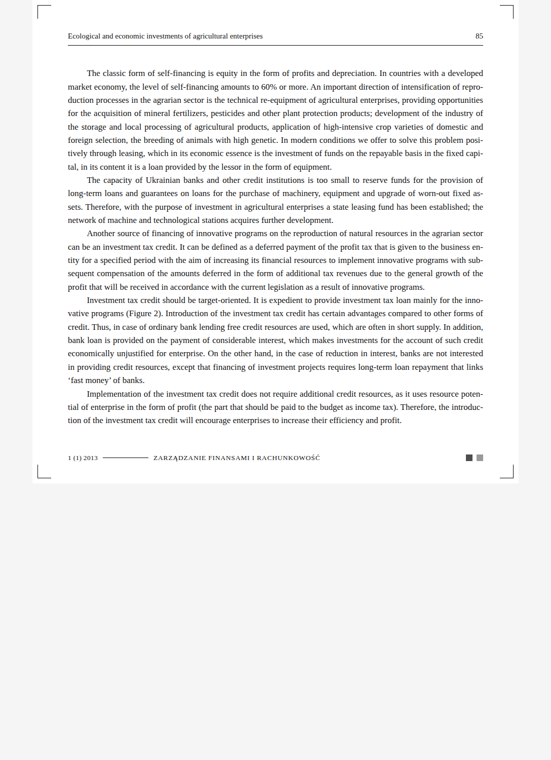Ecological and economic investments of agricultural enterprises 85
The classic form of self-financing is equity in the form of profits and depreciation. In countries with a developed market economy, the level of self-financing amounts to 60% or more. An important direction of intensification of reproduction processes in the agrarian sector is the technical re-equipment of agricultural enterprises, providing opportunities for the acquisition of mineral fertilizers, pesticides and other plant protection products; development of the industry of the storage and local processing of agricultural products, application of high-intensive crop varieties of domestic and foreign selection, the breeding of animals with high genetic. In modern conditions we offer to solve this problem positively through leasing, which in its economic essence is the investment of funds on the repayable basis in the fixed capital, in its content it is a loan provided by the lessor in the form of equipment.
The capacity of Ukrainian banks and other credit institutions is too small to reserve funds for the provision of long-term loans and guarantees on loans for the purchase of machinery, equipment and upgrade of worn-out fixed assets. Therefore, with the purpose of investment in agricultural enterprises a state leasing fund has been established; the network of machine and technological stations acquires further development.
Another source of financing of innovative programs on the reproduction of natural resources in the agrarian sector can be an investment tax credit. It can be defined as a deferred payment of the profit tax that is given to the business entity for a specified period with the aim of increasing its financial resources to implement innovative programs with subsequent compensation of the amounts deferred in the form of additional tax revenues due to the general growth of the profit that will be received in accordance with the current legislation as a result of innovative programs.
Investment tax credit should be target-oriented. It is expedient to provide investment tax loan mainly for the innovative programs (Figure 2). Introduction of the investment tax credit has certain advantages compared to other forms of credit. Thus, in case of ordinary bank lending free credit resources are used, which are often in short supply. In addition, bank loan is provided on the payment of considerable interest, which makes investments for the account of such credit economically unjustified for enterprise. On the other hand, in the case of reduction in interest, banks are not interested in providing credit resources, except that financing of investment projects requires long-term loan repayment that links ‘fast money’ of banks.
Implementation of the investment tax credit does not require additional credit resources, as it uses resource potential of enterprise in the form of profit (the part that should be paid to the budget as income tax). Therefore, the introduction of the investment tax credit will encourage enterprises to increase their efficiency and profit.
1 (1) 2013 ZARZĄDZANIE FINANSAMI I RACHUNKOWOŚĆ